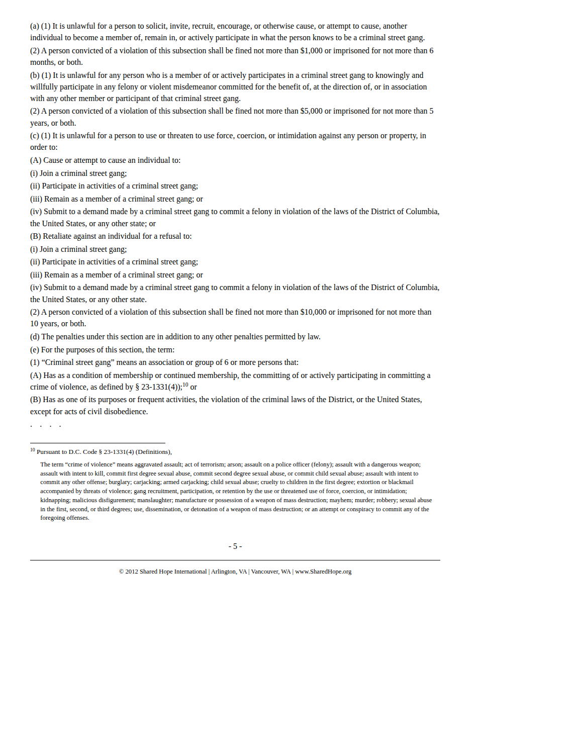(a) (1) It is unlawful for a person to solicit, invite, recruit, encourage, or otherwise cause, or attempt to cause, another individual to become a member of, remain in, or actively participate in what the person knows to be a criminal street gang.
(2) A person convicted of a violation of this subsection shall be fined not more than $1,000 or imprisoned for not more than 6 months, or both.
(b) (1) It is unlawful for any person who is a member of or actively participates in a criminal street gang to knowingly and willfully participate in any felony or violent misdemeanor committed for the benefit of, at the direction of, or in association with any other member or participant of that criminal street gang.
(2) A person convicted of a violation of this subsection shall be fined not more than $5,000 or imprisoned for not more than 5 years, or both.
(c) (1) It is unlawful for a person to use or threaten to use force, coercion, or intimidation against any person or property, in order to:
(A) Cause or attempt to cause an individual to:
(i) Join a criminal street gang;
(ii) Participate in activities of a criminal street gang;
(iii) Remain as a member of a criminal street gang; or
(iv) Submit to a demand made by a criminal street gang to commit a felony in violation of the laws of the District of Columbia, the United States, or any other state; or
(B) Retaliate against an individual for a refusal to:
(i) Join a criminal street gang;
(ii) Participate in activities of a criminal street gang;
(iii) Remain as a member of a criminal street gang; or
(iv) Submit to a demand made by a criminal street gang to commit a felony in violation of the laws of the District of Columbia, the United States, or any other state.
(2) A person convicted of a violation of this subsection shall be fined not more than $10,000 or imprisoned for not more than 10 years, or both.
(d) The penalties under this section are in addition to any other penalties permitted by law.
(e) For the purposes of this section, the term:
(1) “Criminal street gang” means an association or group of 6 or more persons that:
(A) Has as a condition of membership or continued membership, the committing of or actively participating in committing a crime of violence, as defined by § 23-1331(4));10 or
(B) Has as one of its purposes or frequent activities, the violation of the criminal laws of the District, or the United States, except for acts of civil disobedience.
. . . .
10 Pursuant to D.C. Code § 23-1331(4) (Definitions),
The term “crime of violence” means aggravated assault; act of terrorism; arson; assault on a police officer (felony); assault with a dangerous weapon; assault with intent to kill, commit first degree sexual abuse, commit second degree sexual abuse, or commit child sexual abuse; assault with intent to commit any other offense; burglary; carjacking; armed carjacking; child sexual abuse; cruelty to children in the first degree; extortion or blackmail accompanied by threats of violence; gang recruitment, participation, or retention by the use or threatened use of force, coercion, or intimidation; kidnapping; malicious disfigurement; manslaughter; manufacture or possession of a weapon of mass destruction; mayhem; murder; robbery; sexual abuse in the first, second, or third degrees; use, dissemination, or detonation of a weapon of mass destruction; or an attempt or conspiracy to commit any of the foregoing offenses.
- 5 -
© 2012 Shared Hope International | Arlington, VA | Vancouver, WA | www.SharedHope.org